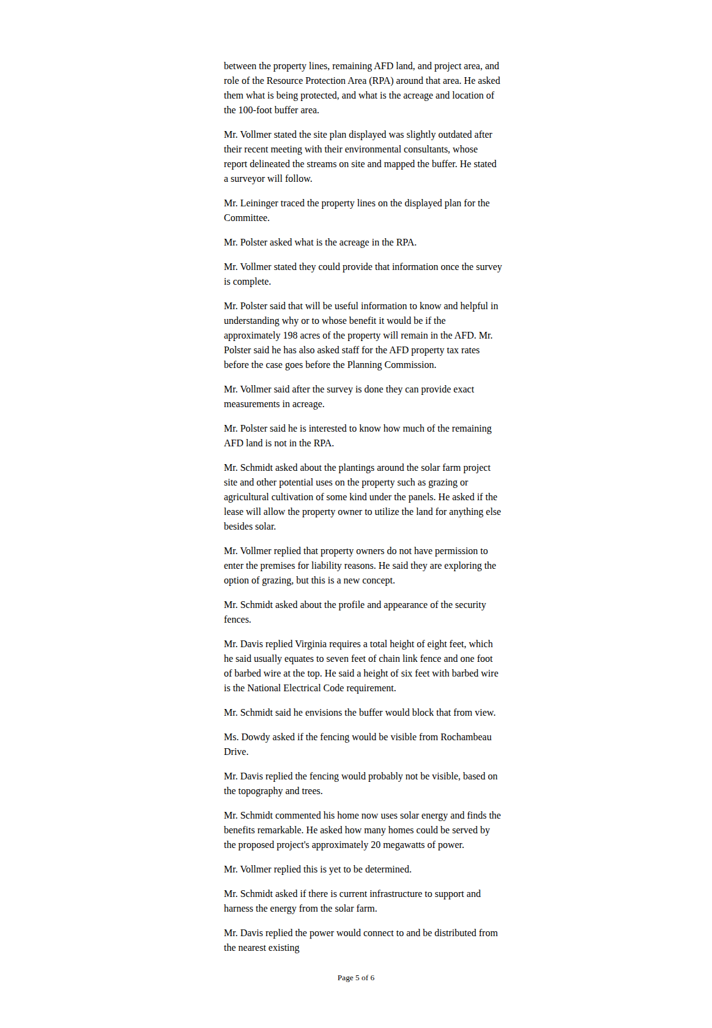between the property lines, remaining AFD land, and project area, and role of the Resource Protection Area (RPA) around that area. He asked them what is being protected, and what is the acreage and location of the 100-foot buffer area.
Mr. Vollmer stated the site plan displayed was slightly outdated after their recent meeting with their environmental consultants, whose report delineated the streams on site and mapped the buffer. He stated a surveyor will follow.
Mr. Leininger traced the property lines on the displayed plan for the Committee.
Mr. Polster asked what is the acreage in the RPA.
Mr. Vollmer stated they could provide that information once the survey is complete.
Mr. Polster said that will be useful information to know and helpful in understanding why or to whose benefit it would be if the approximately 198 acres of the property will remain in the AFD. Mr. Polster said he has also asked staff for the AFD property tax rates before the case goes before the Planning Commission.
Mr. Vollmer said after the survey is done they can provide exact measurements in acreage.
Mr. Polster said he is interested to know how much of the remaining AFD land is not in the RPA.
Mr. Schmidt asked about the plantings around the solar farm project site and other potential uses on the property such as grazing or agricultural cultivation of some kind under the panels. He asked if the lease will allow the property owner to utilize the land for anything else besides solar.
Mr. Vollmer replied that property owners do not have permission to enter the premises for liability reasons. He said they are exploring the option of grazing, but this is a new concept.
Mr. Schmidt asked about the profile and appearance of the security fences.
Mr. Davis replied Virginia requires a total height of eight feet, which he said usually equates to seven feet of chain link fence and one foot of barbed wire at the top. He said a height of six feet with barbed wire is the National Electrical Code requirement.
Mr. Schmidt said he envisions the buffer would block that from view.
Ms. Dowdy asked if the fencing would be visible from Rochambeau Drive.
Mr. Davis replied the fencing would probably not be visible, based on the topography and trees.
Mr. Schmidt commented his home now uses solar energy and finds the benefits remarkable. He asked how many homes could be served by the proposed project's approximately 20 megawatts of power.
Mr. Vollmer replied this is yet to be determined.
Mr. Schmidt asked if there is current infrastructure to support and harness the energy from the solar farm.
Mr. Davis replied the power would connect to and be distributed from the nearest existing
Page 5 of 6